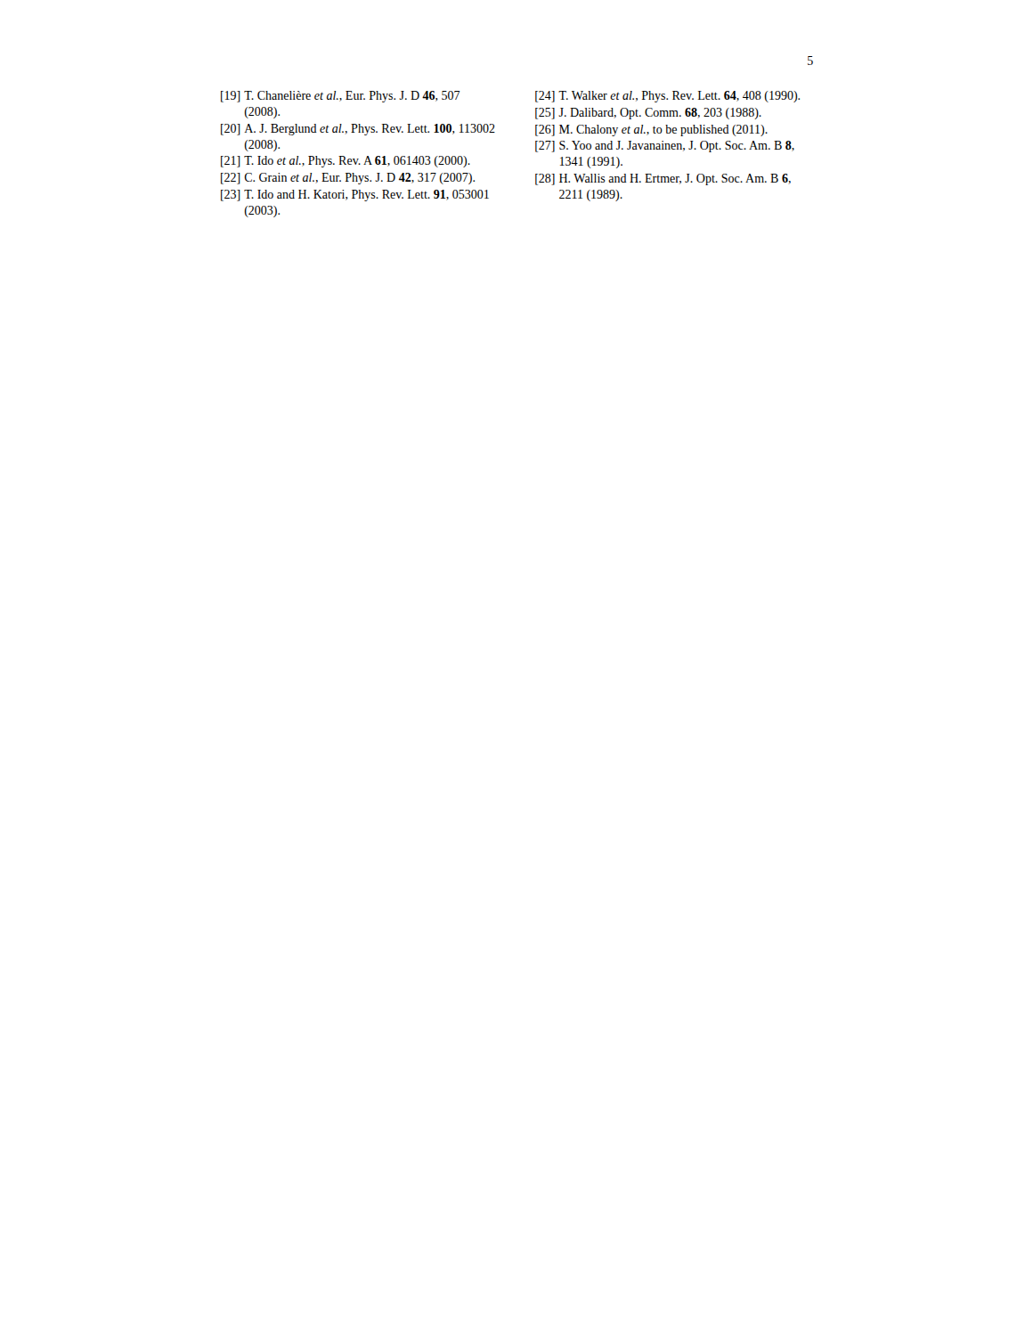5
[19] T. Chanelière et al., Eur. Phys. J. D 46, 507 (2008).
[20] A. J. Berglund et al., Phys. Rev. Lett. 100, 113002 (2008).
[21] T. Ido et al., Phys. Rev. A 61, 061403 (2000).
[22] C. Grain et al., Eur. Phys. J. D 42, 317 (2007).
[23] T. Ido and H. Katori, Phys. Rev. Lett. 91, 053001 (2003).
[24] T. Walker et al., Phys. Rev. Lett. 64, 408 (1990).
[25] J. Dalibard, Opt. Comm. 68, 203 (1988).
[26] M. Chalony et al., to be published (2011).
[27] S. Yoo and J. Javanainen, J. Opt. Soc. Am. B 8, 1341 (1991).
[28] H. Wallis and H. Ertmer, J. Opt. Soc. Am. B 6, 2211 (1989).